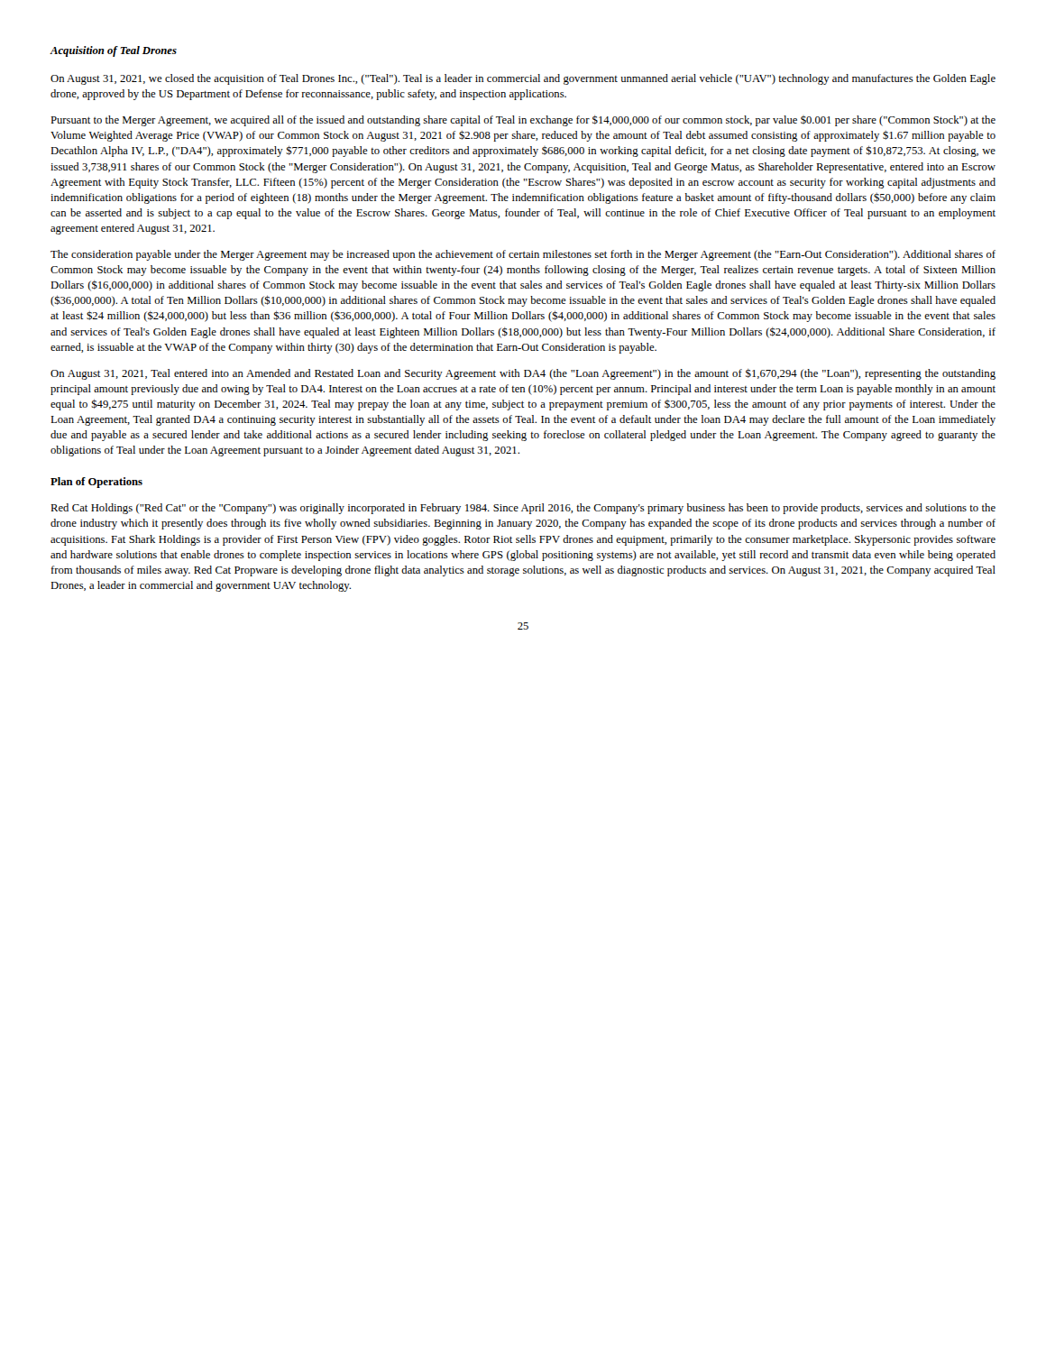Acquisition of Teal Drones
On August 31, 2021, we closed the acquisition of Teal Drones Inc., ("Teal"). Teal is a leader in commercial and government unmanned aerial vehicle ("UAV") technology and manufactures the Golden Eagle drone, approved by the US Department of Defense for reconnaissance, public safety, and inspection applications.
Pursuant to the Merger Agreement, we acquired all of the issued and outstanding share capital of Teal in exchange for $14,000,000 of our common stock, par value $0.001 per share ("Common Stock") at the Volume Weighted Average Price (VWAP) of our Common Stock on August 31, 2021 of $2.908 per share, reduced by the amount of Teal debt assumed consisting of approximately $1.67 million payable to Decathlon Alpha IV, L.P., ("DA4"), approximately $771,000 payable to other creditors and approximately $686,000 in working capital deficit, for a net closing date payment of $10,872,753. At closing, we issued 3,738,911 shares of our Common Stock (the "Merger Consideration"). On August 31, 2021, the Company, Acquisition, Teal and George Matus, as Shareholder Representative, entered into an Escrow Agreement with Equity Stock Transfer, LLC. Fifteen (15%) percent of the Merger Consideration (the "Escrow Shares") was deposited in an escrow account as security for working capital adjustments and indemnification obligations for a period of eighteen (18) months under the Merger Agreement. The indemnification obligations feature a basket amount of fifty-thousand dollars ($50,000) before any claim can be asserted and is subject to a cap equal to the value of the Escrow Shares. George Matus, founder of Teal, will continue in the role of Chief Executive Officer of Teal pursuant to an employment agreement entered August 31, 2021.
The consideration payable under the Merger Agreement may be increased upon the achievement of certain milestones set forth in the Merger Agreement (the "Earn-Out Consideration"). Additional shares of Common Stock may become issuable by the Company in the event that within twenty-four (24) months following closing of the Merger, Teal realizes certain revenue targets. A total of Sixteen Million Dollars ($16,000,000) in additional shares of Common Stock may become issuable in the event that sales and services of Teal's Golden Eagle drones shall have equaled at least Thirty-six Million Dollars ($36,000,000). A total of Ten Million Dollars ($10,000,000) in additional shares of Common Stock may become issuable in the event that sales and services of Teal's Golden Eagle drones shall have equaled at least $24 million ($24,000,000) but less than $36 million ($36,000,000). A total of Four Million Dollars ($4,000,000) in additional shares of Common Stock may become issuable in the event that sales and services of Teal's Golden Eagle drones shall have equaled at least Eighteen Million Dollars ($18,000,000) but less than Twenty-Four Million Dollars ($24,000,000). Additional Share Consideration, if earned, is issuable at the VWAP of the Company within thirty (30) days of the determination that Earn-Out Consideration is payable.
On August 31, 2021, Teal entered into an Amended and Restated Loan and Security Agreement with DA4 (the "Loan Agreement") in the amount of $1,670,294 (the "Loan"), representing the outstanding principal amount previously due and owing by Teal to DA4. Interest on the Loan accrues at a rate of ten (10%) percent per annum. Principal and interest under the term Loan is payable monthly in an amount equal to $49,275 until maturity on December 31, 2024. Teal may prepay the loan at any time, subject to a prepayment premium of $300,705, less the amount of any prior payments of interest. Under the Loan Agreement, Teal granted DA4 a continuing security interest in substantially all of the assets of Teal. In the event of a default under the loan DA4 may declare the full amount of the Loan immediately due and payable as a secured lender and take additional actions as a secured lender including seeking to foreclose on collateral pledged under the Loan Agreement. The Company agreed to guaranty the obligations of Teal under the Loan Agreement pursuant to a Joinder Agreement dated August 31, 2021.
Plan of Operations
Red Cat Holdings ("Red Cat" or the "Company") was originally incorporated in February 1984. Since April 2016, the Company's primary business has been to provide products, services and solutions to the drone industry which it presently does through its five wholly owned subsidiaries. Beginning in January 2020, the Company has expanded the scope of its drone products and services through a number of acquisitions. Fat Shark Holdings is a provider of First Person View (FPV) video goggles. Rotor Riot sells FPV drones and equipment, primarily to the consumer marketplace. Skypersonic provides software and hardware solutions that enable drones to complete inspection services in locations where GPS (global positioning systems) are not available, yet still record and transmit data even while being operated from thousands of miles away. Red Cat Propware is developing drone flight data analytics and storage solutions, as well as diagnostic products and services. On August 31, 2021, the Company acquired Teal Drones, a leader in commercial and government UAV technology.
25